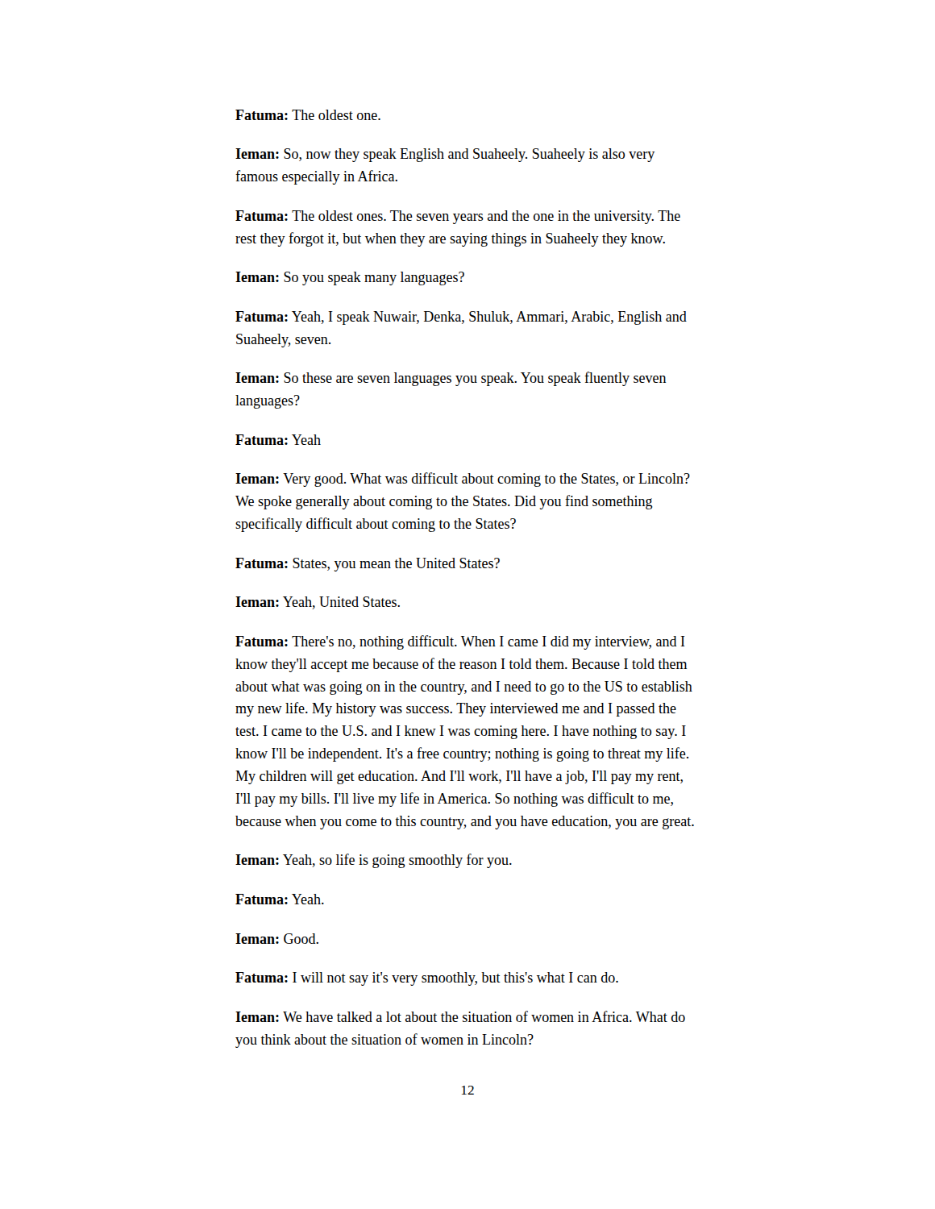Fatuma: The oldest one.
Ieman: So, now they speak English and Suaheely. Suaheely is also very famous especially in Africa.
Fatuma: The oldest ones. The seven years and the one in the university. The rest they forgot it, but when they are saying things in Suaheely they know.
Ieman: So you speak many languages?
Fatuma: Yeah, I speak Nuwair, Denka, Shuluk, Ammari, Arabic, English and Suaheely, seven.
Ieman: So these are seven languages you speak. You speak fluently seven languages?
Fatuma: Yeah
Ieman: Very good. What was difficult about coming to the States, or Lincoln? We spoke generally about coming to the States. Did you find something specifically difficult about coming to the States?
Fatuma: States, you mean the United States?
Ieman: Yeah, United States.
Fatuma: There's no, nothing difficult. When I came I did my interview, and I know they'll accept me because of the reason I told them. Because I told them about what was going on in the country, and I need to go to the US to establish my new life. My history was success. They interviewed me and I passed the test. I came to the U.S. and I knew I was coming here. I have nothing to say. I know I'll be independent. It's a free country; nothing is going to threat my life. My children will get education. And I'll work, I'll have a job, I'll pay my rent, I'll pay my bills. I'll live my life in America. So nothing was difficult to me, because when you come to this country, and you have education, you are great.
Ieman: Yeah, so life is going smoothly for you.
Fatuma: Yeah.
Ieman: Good.
Fatuma: I will not say it's very smoothly, but this's what I can do.
Ieman: We have talked a lot about the situation of women in Africa. What do you think about the situation of women in Lincoln?
12